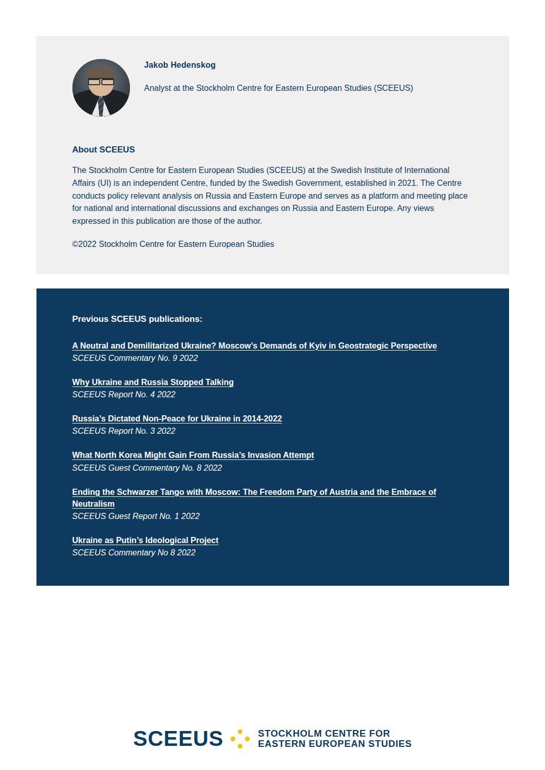Jakob Hedenskog
Analyst at the Stockholm Centre for Eastern European Studies (SCEEUS)
About SCEEUS
The Stockholm Centre for Eastern European Studies (SCEEUS) at the Swedish Institute of International Affairs (UI) is an independent Centre, funded by the Swedish Government, established in 2021. The Centre conducts policy relevant analysis on Russia and Eastern Europe and serves as a platform and meeting place for national and international discussions and exchanges on Russia and Eastern Europe. Any views expressed in this publication are those of the author.
©2022 Stockholm Centre for Eastern European Studies
Previous SCEEUS publications:
A Neutral and Demilitarized Ukraine? Moscow’s Demands of Kyiv in Geostrategic Perspective SCEEUS Commentary No. 9 2022
Why Ukraine and Russia Stopped Talking SCEEUS Report No. 4 2022
Russia’s Dictated Non-Peace for Ukraine in 2014-2022 SCEEUS Report No. 3 2022
What North Korea Might Gain From Russia’s Invasion Attempt SCEEUS Guest Commentary No. 8 2022
Ending the Schwarzer Tango with Moscow: The Freedom Party of Austria and the Embrace of Neutralism SCEEUS Guest Report No. 1 2022
Ukraine as Putin’s Ideological Project SCEEUS Commentary No 8 2022
SCEEUS STOCKHOLM CENTRE FOR
EASTERN EUROPEAN STUDIES